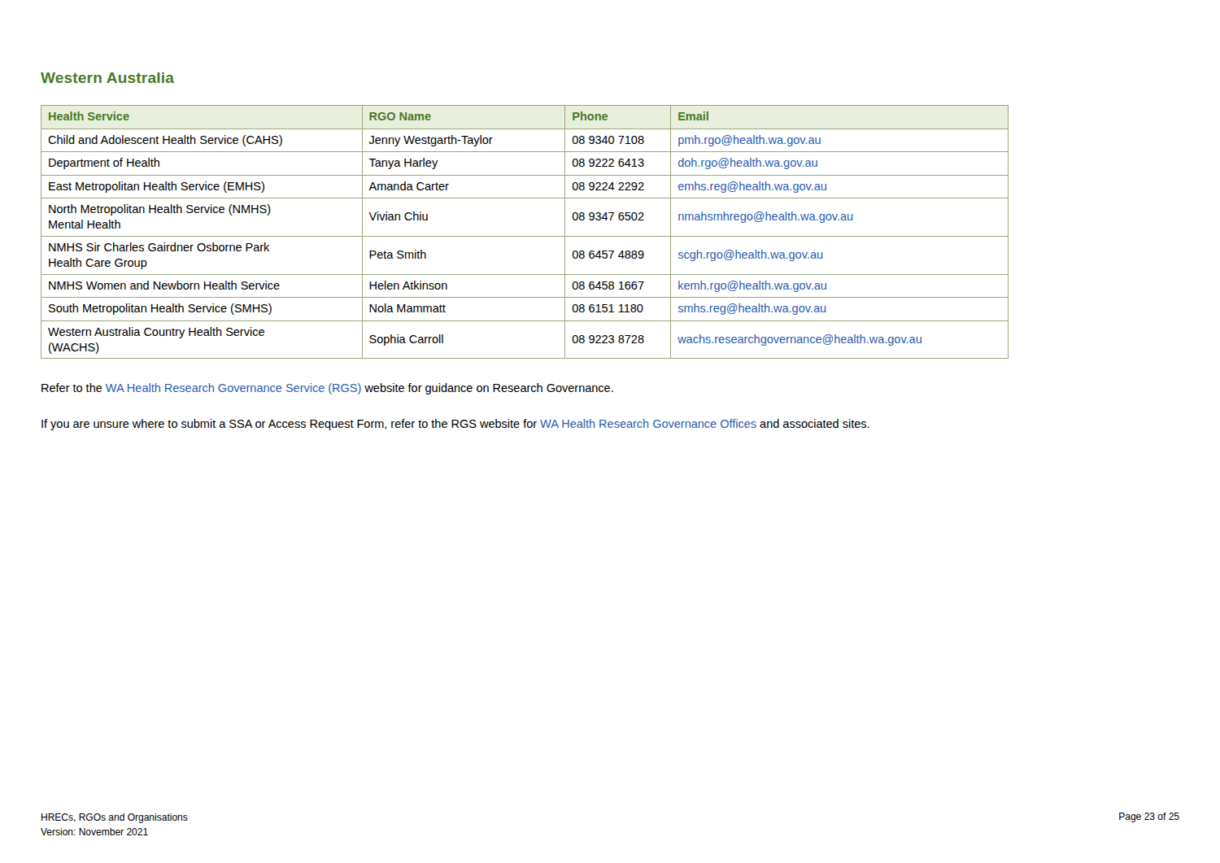Western Australia
| Health Service | RGO Name | Phone | Email |
| --- | --- | --- | --- |
| Child and Adolescent Health Service (CAHS) | Jenny Westgarth-Taylor | 08 9340 7108 | pmh.rgo@health.wa.gov.au |
| Department of Health | Tanya Harley | 08 9222 6413 | doh.rgo@health.wa.gov.au |
| East Metropolitan Health Service (EMHS) | Amanda Carter | 08 9224 2292 | emhs.reg@health.wa.gov.au |
| North Metropolitan Health Service (NMHS) Mental Health | Vivian Chiu | 08 9347 6502 | nmahsmhrego@health.wa.gov.au |
| NMHS Sir Charles Gairdner Osborne Park Health Care Group | Peta Smith | 08 6457 4889 | scgh.rgo@health.wa.gov.au |
| NMHS Women and Newborn Health Service | Helen Atkinson | 08 6458 1667 | kemh.rgo@health.wa.gov.au |
| South Metropolitan Health Service (SMHS) | Nola Mammatt | 08 6151 1180 | smhs.reg@health.wa.gov.au |
| Western Australia Country Health Service (WACHS) | Sophia Carroll | 08 9223 8728 | wachs.researchgovernance@health.wa.gov.au |
Refer to the WA Health Research Governance Service (RGS) website for guidance on Research Governance.
If you are unsure where to submit a SSA or Access Request Form, refer to the RGS website for WA Health Research Governance Offices and associated sites.
HRECs, RGOs and Organisations
Version: November 2021
Page 23 of 25